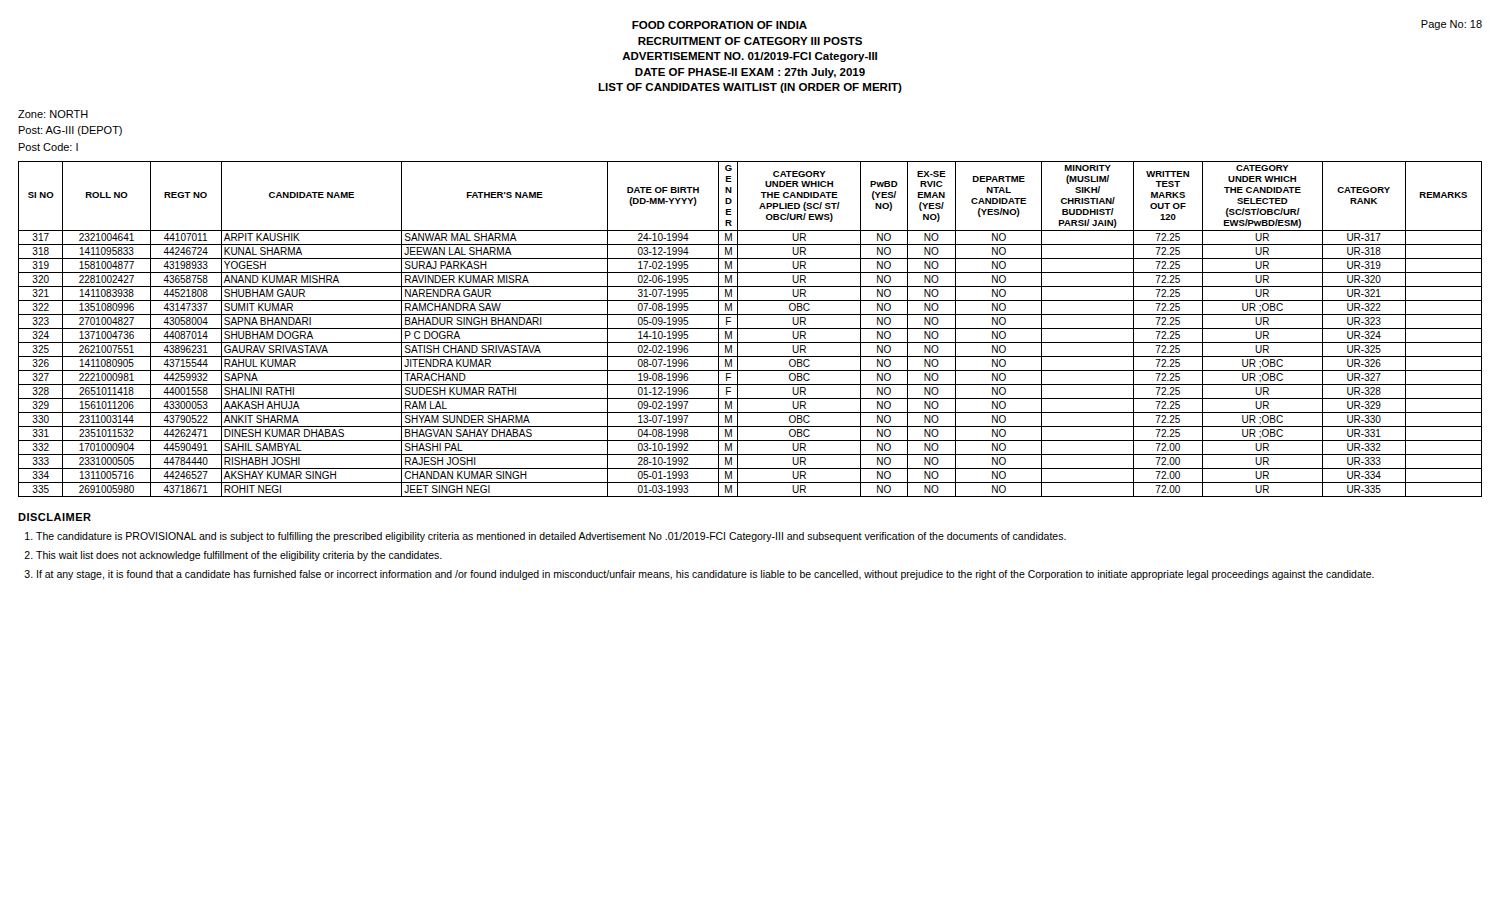Page No: 18
FOOD CORPORATION OF INDIA
RECRUITMENT OF CATEGORY III POSTS
ADVERTISEMENT NO. 01/2019-FCI Category-III
DATE OF PHASE-II EXAM : 27th July, 2019
LIST OF CANDIDATES WAITLIST (IN ORDER OF MERIT)
Zone: NORTH
Post: AG-III (DEPOT)
Post Code: I
| SI NO | ROLL NO | REGT NO | CANDIDATE NAME | FATHER'S NAME | DATE OF BIRTH (DD-MM-YYYY) | G E N D E R | CATEGORY UNDER WHICH THE CANDIDATE APPLIED (SC/ ST/ OBC/UR/ EWS) | PwBD (YES/ NO) | EX-SE RVIC EMAN (YES/ NO) | DEPARTME NTAL CANDIDATE (YES/NO) | MINORITY (MUSLIM/ SIKH/ CHRISTIAN/ BUDDHIST/ PARSI/ JAIN) | WRITTEN TEST MARKS OUT OF 120 | CATEGORY UNDER WHICH THE CANDIDATE SELECTED (SC/ST/OBC/UR/ EWS/PwBD/ESM) | CATEGORY RANK | REMARKS |
| --- | --- | --- | --- | --- | --- | --- | --- | --- | --- | --- | --- | --- | --- | --- | --- |
| 317 | 2321004641 | 44107011 | ARPIT KAUSHIK | SANWAR MAL SHARMA | 24-10-1994 | M | UR | NO | NO | NO | | 72.25 | UR | UR-317 | |
| 318 | 1411095833 | 44246724 | KUNAL SHARMA | JEEWAN LAL SHARMA | 03-12-1994 | M | UR | NO | NO | NO | | 72.25 | UR | UR-318 | |
| 319 | 1581004877 | 43198933 | YOGESH | SURAJ PARKASH | 17-02-1995 | M | UR | NO | NO | NO | | 72.25 | UR | UR-319 | |
| 320 | 2281002427 | 43658758 | ANAND KUMAR MISHRA | RAVINDER KUMAR MISRA | 02-06-1995 | M | UR | NO | NO | NO | | 72.25 | UR | UR-320 | |
| 321 | 1411083938 | 44521808 | SHUBHAM GAUR | NARENDRA GAUR | 31-07-1995 | M | UR | NO | NO | NO | | 72.25 | UR | UR-321 | |
| 322 | 1351080996 | 43147337 | SUMIT KUMAR | RAMCHANDRA SAW | 07-08-1995 | M | OBC | NO | NO | NO | | 72.25 | UR ;OBC | UR-322 | |
| 323 | 2701004827 | 43058004 | SAPNA BHANDARI | BAHADUR SINGH BHANDARI | 05-09-1995 | F | UR | NO | NO | NO | | 72.25 | UR | UR-323 | |
| 324 | 1371004736 | 44087014 | SHUBHAM DOGRA | P C DOGRA | 14-10-1995 | M | UR | NO | NO | NO | | 72.25 | UR | UR-324 | |
| 325 | 2621007551 | 43896231 | GAURAV SRIVASTAVA | SATISH CHAND SRIVASTAVA | 02-02-1996 | M | UR | NO | NO | NO | | 72.25 | UR | UR-325 | |
| 326 | 1411080905 | 43715544 | RAHUL KUMAR | JITENDRA KUMAR | 08-07-1996 | M | OBC | NO | NO | NO | | 72.25 | UR ;OBC | UR-326 | |
| 327 | 2221000981 | 44259932 | SAPNA | TARACHAND | 19-08-1996 | F | OBC | NO | NO | NO | | 72.25 | UR ;OBC | UR-327 | |
| 328 | 2651011418 | 44001558 | SHALINI RATHI | SUDESH KUMAR RATHI | 01-12-1996 | F | UR | NO | NO | NO | | 72.25 | UR | UR-328 | |
| 329 | 1561011206 | 43300053 | AAKASH AHUJA | RAM LAL | 09-02-1997 | M | UR | NO | NO | NO | | 72.25 | UR | UR-329 | |
| 330 | 2311003144 | 43790522 | ANKIT SHARMA | SHYAM SUNDER SHARMA | 13-07-1997 | M | OBC | NO | NO | NO | | 72.25 | UR ;OBC | UR-330 | |
| 331 | 2351011532 | 44262471 | DINESH KUMAR DHABAS | BHAGVAN SAHAY DHABAS | 04-08-1998 | M | OBC | NO | NO | NO | | 72.25 | UR ;OBC | UR-331 | |
| 332 | 1701000904 | 44590491 | SAHIL SAMBYAL | SHASHI PAL | 03-10-1992 | M | UR | NO | NO | NO | | 72.00 | UR | UR-332 | |
| 333 | 2331000505 | 44784440 | RISHABH JOSHI | RAJESH JOSHI | 28-10-1992 | M | UR | NO | NO | NO | | 72.00 | UR | UR-333 | |
| 334 | 1311005716 | 44246527 | AKSHAY KUMAR SINGH | CHANDAN KUMAR SINGH | 05-01-1993 | M | UR | NO | NO | NO | | 72.00 | UR | UR-334 | |
| 335 | 2691005980 | 43718671 | ROHIT NEGI | JEET SINGH NEGI | 01-03-1993 | M | UR | NO | NO | NO | | 72.00 | UR | UR-335 | |
DISCLAIMER
The candidature is PROVISIONAL and is subject to fulfilling the prescribed eligibility criteria as mentioned in detailed Advertisement No .01/2019-FCI Category-III and subsequent verification of the documents of candidates.
This wait list does not acknowledge fulfillment of the eligibility criteria by the candidates.
If at any stage, it is found that a candidate has furnished false or incorrect information and /or found indulged in misconduct/unfair means, his candidature is liable to be cancelled, without prejudice to the right of the Corporation to initiate appropriate legal proceedings against the candidate.